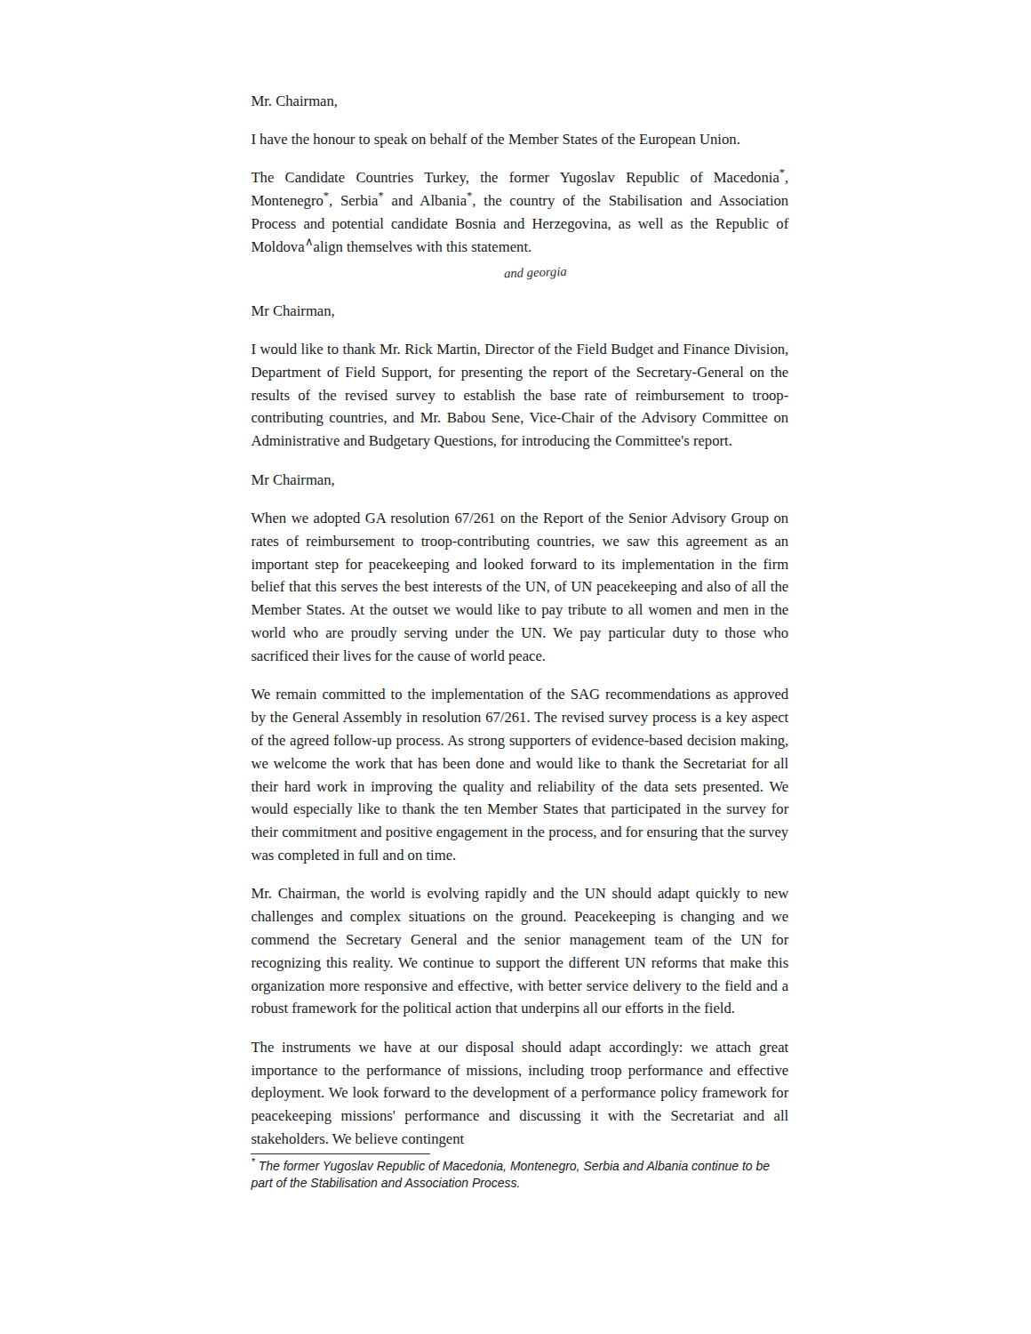Mr. Chairman,
I have the honour to speak on behalf of the Member States of the European Union.
The Candidate Countries Turkey, the former Yugoslav Republic of Macedonia*, Montenegro*, Serbia* and Albania*, the country of the Stabilisation and Association Process and potential candidate Bosnia and Herzegovina, as well as the Republic of Moldova∧align themselves with this statement.
and georgia
Mr Chairman,
I would like to thank Mr. Rick Martin, Director of the Field Budget and Finance Division, Department of Field Support, for presenting the report of the Secretary-General on the results of the revised survey to establish the base rate of reimbursement to troop-contributing countries, and Mr. Babou Sene, Vice-Chair of the Advisory Committee on Administrative and Budgetary Questions, for introducing the Committee's report.
Mr Chairman,
When we adopted GA resolution 67/261 on the Report of the Senior Advisory Group on rates of reimbursement to troop-contributing countries, we saw this agreement as an important step for peacekeeping and looked forward to its implementation in the firm belief that this serves the best interests of the UN, of UN peacekeeping and also of all the Member States. At the outset we would like to pay tribute to all women and men in the world who are proudly serving under the UN. We pay particular duty to those who sacrificed their lives for the cause of world peace.
We remain committed to the implementation of the SAG recommendations as approved by the General Assembly in resolution 67/261. The revised survey process is a key aspect of the agreed follow-up process. As strong supporters of evidence-based decision making, we welcome the work that has been done and would like to thank the Secretariat for all their hard work in improving the quality and reliability of the data sets presented. We would especially like to thank the ten Member States that participated in the survey for their commitment and positive engagement in the process, and for ensuring that the survey was completed in full and on time.
Mr. Chairman, the world is evolving rapidly and the UN should adapt quickly to new challenges and complex situations on the ground. Peacekeeping is changing and we commend the Secretary General and the senior management team of the UN for recognizing this reality. We continue to support the different UN reforms that make this organization more responsive and effective, with better service delivery to the field and a robust framework for the political action that underpins all our efforts in the field.
The instruments we have at our disposal should adapt accordingly: we attach great importance to the performance of missions, including troop performance and effective deployment. We look forward to the development of a performance policy framework for peacekeeping missions' performance and discussing it with the Secretariat and all stakeholders. We believe contingent
* The former Yugoslav Republic of Macedonia, Montenegro, Serbia and Albania continue to be part of the Stabilisation and Association Process.